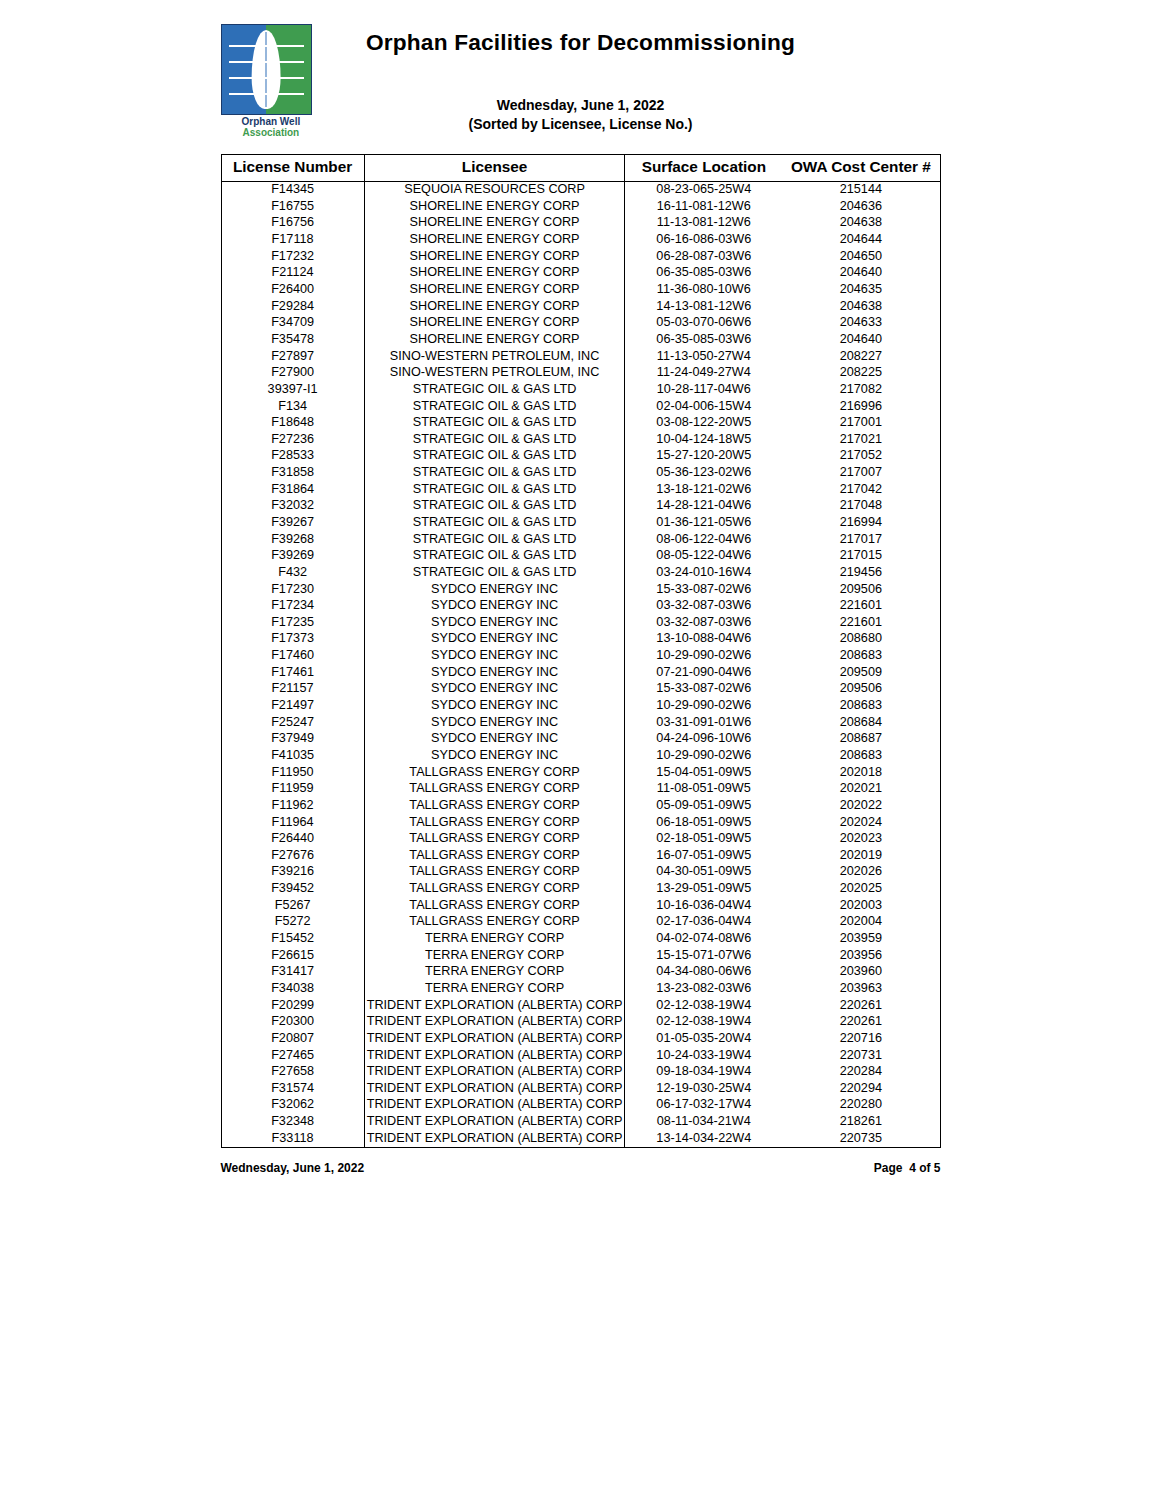Orphan Well
Association
Orphan Facilities for Decommissioning
Wednesday, June 1, 2022
(Sorted by Licensee, License No.)
| License Number | Licensee | Surface Location | OWA Cost Center # |
| --- | --- | --- | --- |
| F14345 | SEQUOIA RESOURCES CORP | 08-23-065-25W4 | 215144 |
| F16755 | SHORELINE ENERGY CORP | 16-11-081-12W6 | 204636 |
| F16756 | SHORELINE ENERGY CORP | 11-13-081-12W6 | 204638 |
| F17118 | SHORELINE ENERGY CORP | 06-16-086-03W6 | 204644 |
| F17232 | SHORELINE ENERGY CORP | 06-28-087-03W6 | 204650 |
| F21124 | SHORELINE ENERGY CORP | 06-35-085-03W6 | 204640 |
| F26400 | SHORELINE ENERGY CORP | 11-36-080-10W6 | 204635 |
| F29284 | SHORELINE ENERGY CORP | 14-13-081-12W6 | 204638 |
| F34709 | SHORELINE ENERGY CORP | 05-03-070-06W6 | 204633 |
| F35478 | SHORELINE ENERGY CORP | 06-35-085-03W6 | 204640 |
| F27897 | SINO-WESTERN PETROLEUM, INC | 11-13-050-27W4 | 208227 |
| F27900 | SINO-WESTERN PETROLEUM, INC | 11-24-049-27W4 | 208225 |
| 39397-I1 | STRATEGIC OIL & GAS LTD | 10-28-117-04W6 | 217082 |
| F134 | STRATEGIC OIL & GAS LTD | 02-04-006-15W4 | 216996 |
| F18648 | STRATEGIC OIL & GAS LTD | 03-08-122-20W5 | 217001 |
| F27236 | STRATEGIC OIL & GAS LTD | 10-04-124-18W5 | 217021 |
| F28533 | STRATEGIC OIL & GAS LTD | 15-27-120-20W5 | 217052 |
| F31858 | STRATEGIC OIL & GAS LTD | 05-36-123-02W6 | 217007 |
| F31864 | STRATEGIC OIL & GAS LTD | 13-18-121-02W6 | 217042 |
| F32032 | STRATEGIC OIL & GAS LTD | 14-28-121-04W6 | 217048 |
| F39267 | STRATEGIC OIL & GAS LTD | 01-36-121-05W6 | 216994 |
| F39268 | STRATEGIC OIL & GAS LTD | 08-06-122-04W6 | 217017 |
| F39269 | STRATEGIC OIL & GAS LTD | 08-05-122-04W6 | 217015 |
| F432 | STRATEGIC OIL & GAS LTD | 03-24-010-16W4 | 219456 |
| F17230 | SYDCO ENERGY INC | 15-33-087-02W6 | 209506 |
| F17234 | SYDCO ENERGY INC | 03-32-087-03W6 | 221601 |
| F17235 | SYDCO ENERGY INC | 03-32-087-03W6 | 221601 |
| F17373 | SYDCO ENERGY INC | 13-10-088-04W6 | 208680 |
| F17460 | SYDCO ENERGY INC | 10-29-090-02W6 | 208683 |
| F17461 | SYDCO ENERGY INC | 07-21-090-04W6 | 209509 |
| F21157 | SYDCO ENERGY INC | 15-33-087-02W6 | 209506 |
| F21497 | SYDCO ENERGY INC | 10-29-090-02W6 | 208683 |
| F25247 | SYDCO ENERGY INC | 03-31-091-01W6 | 208684 |
| F37949 | SYDCO ENERGY INC | 04-24-096-10W6 | 208687 |
| F41035 | SYDCO ENERGY INC | 10-29-090-02W6 | 208683 |
| F11950 | TALLGRASS ENERGY CORP | 15-04-051-09W5 | 202018 |
| F11959 | TALLGRASS ENERGY CORP | 11-08-051-09W5 | 202021 |
| F11962 | TALLGRASS ENERGY CORP | 05-09-051-09W5 | 202022 |
| F11964 | TALLGRASS ENERGY CORP | 06-18-051-09W5 | 202024 |
| F26440 | TALLGRASS ENERGY CORP | 02-18-051-09W5 | 202023 |
| F27676 | TALLGRASS ENERGY CORP | 16-07-051-09W5 | 202019 |
| F39216 | TALLGRASS ENERGY CORP | 04-30-051-09W5 | 202026 |
| F39452 | TALLGRASS ENERGY CORP | 13-29-051-09W5 | 202025 |
| F5267 | TALLGRASS ENERGY CORP | 10-16-036-04W4 | 202003 |
| F5272 | TALLGRASS ENERGY CORP | 02-17-036-04W4 | 202004 |
| F15452 | TERRA ENERGY CORP | 04-02-074-08W6 | 203959 |
| F26615 | TERRA ENERGY CORP | 15-15-071-07W6 | 203956 |
| F31417 | TERRA ENERGY CORP | 04-34-080-06W6 | 203960 |
| F34038 | TERRA ENERGY CORP | 13-23-082-03W6 | 203963 |
| F20299 | TRIDENT EXPLORATION (ALBERTA) CORP | 02-12-038-19W4 | 220261 |
| F20300 | TRIDENT EXPLORATION (ALBERTA) CORP | 02-12-038-19W4 | 220261 |
| F20807 | TRIDENT EXPLORATION (ALBERTA) CORP | 01-05-035-20W4 | 220716 |
| F27465 | TRIDENT EXPLORATION (ALBERTA) CORP | 10-24-033-19W4 | 220731 |
| F27658 | TRIDENT EXPLORATION (ALBERTA) CORP | 09-18-034-19W4 | 220284 |
| F31574 | TRIDENT EXPLORATION (ALBERTA) CORP | 12-19-030-25W4 | 220294 |
| F32062 | TRIDENT EXPLORATION (ALBERTA) CORP | 06-17-032-17W4 | 220280 |
| F32348 | TRIDENT EXPLORATION (ALBERTA) CORP | 08-11-034-21W4 | 218261 |
| F33118 | TRIDENT EXPLORATION (ALBERTA) CORP | 13-14-034-22W4 | 220735 |
Wednesday, June 1, 2022
Page 4 of 5